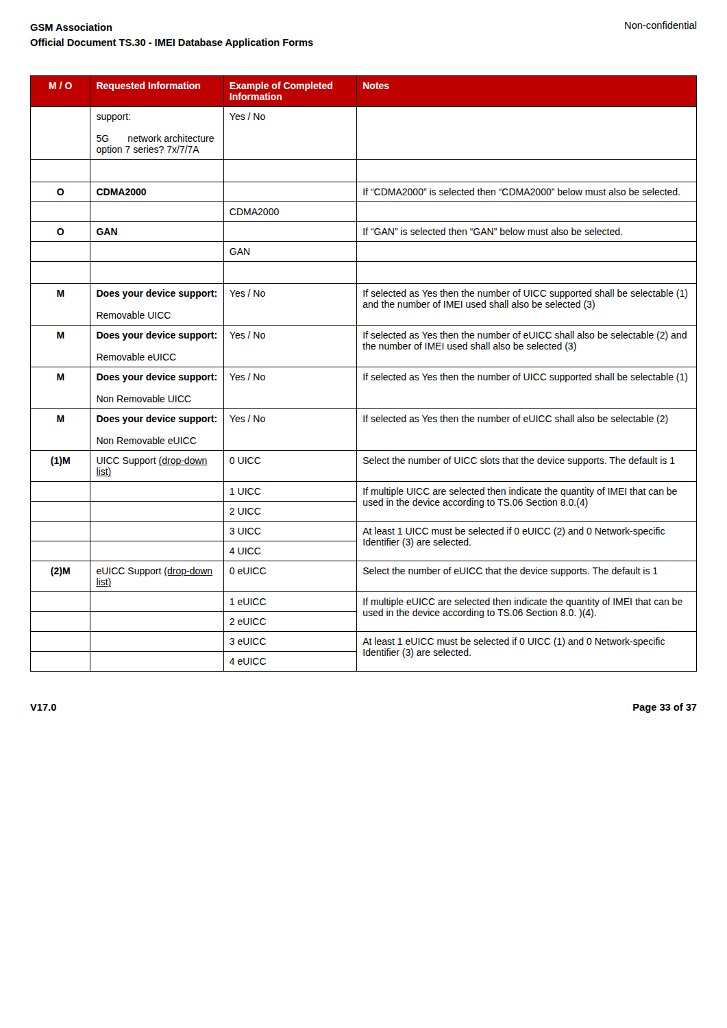GSM Association
Official Document TS.30 - IMEI Database Application Forms
Non-confidential
| M / O | Requested Information | Example of Completed Information | Notes |
| --- | --- | --- | --- |
| | support: 5G network architecture option 7 series? 7x/7/7A | Yes / No | |
| O | CDMA2000 | | If “CDMA2000” is selected then “CDMA2000” below must also be selected. |
| | | CDMA2000 | |
| O | GAN | | If “GAN” is selected then “GAN” below must also be selected. |
| | | GAN | |
| M | Does your device support: Removable UICC | Yes / No | If selected as Yes then the number of UICC supported shall be selectable (1) and the number of IMEI used shall also be selected (3) |
| M | Does your device support: Removable eUICC | Yes / No | If selected as Yes then the number of eUICC shall also be selectable (2) and the number of IMEI used shall also be selected (3) |
| M | Does your device support: Non Removable UICC | Yes / No | If selected as Yes then the number of UICC supported shall be selectable (1) |
| M | Does your device support: Non Removable eUICC | Yes / No | If selected as Yes then the number of eUICC shall also be selectable (2) |
| (1)M | UICC Support (drop-down list) | 0 UICC | Select the number of UICC slots that the device supports. The default is 1 |
| | | 1 UICC | If multiple UICC are selected then indicate the quantity of IMEI that can be used in the device according to TS.06 Section 8.0.(4) |
| | | 2 UICC |
| | | 3 UICC | At least 1 UICC must be selected if 0 eUICC (2) and 0 Network-specific Identifier (3) are selected. |
| | | 4 UICC |
| (2)M | eUICC Support (drop-down list) | 0 eUICC | Select the number of eUICC that the device supports. The default is 1 |
| | | 1 eUICC | If multiple eUICC are selected then indicate the quantity of IMEI that can be used in the device according to TS.06 Section 8.0. )(4). |
| | | 2 eUICC |
| | | 3 eUICC | At least 1 eUICC must be selected if 0 UICC (1) and 0 Network-specific Identifier (3) are selected. |
| | | 4 eUICC |
V17.0
Page 33 of 37